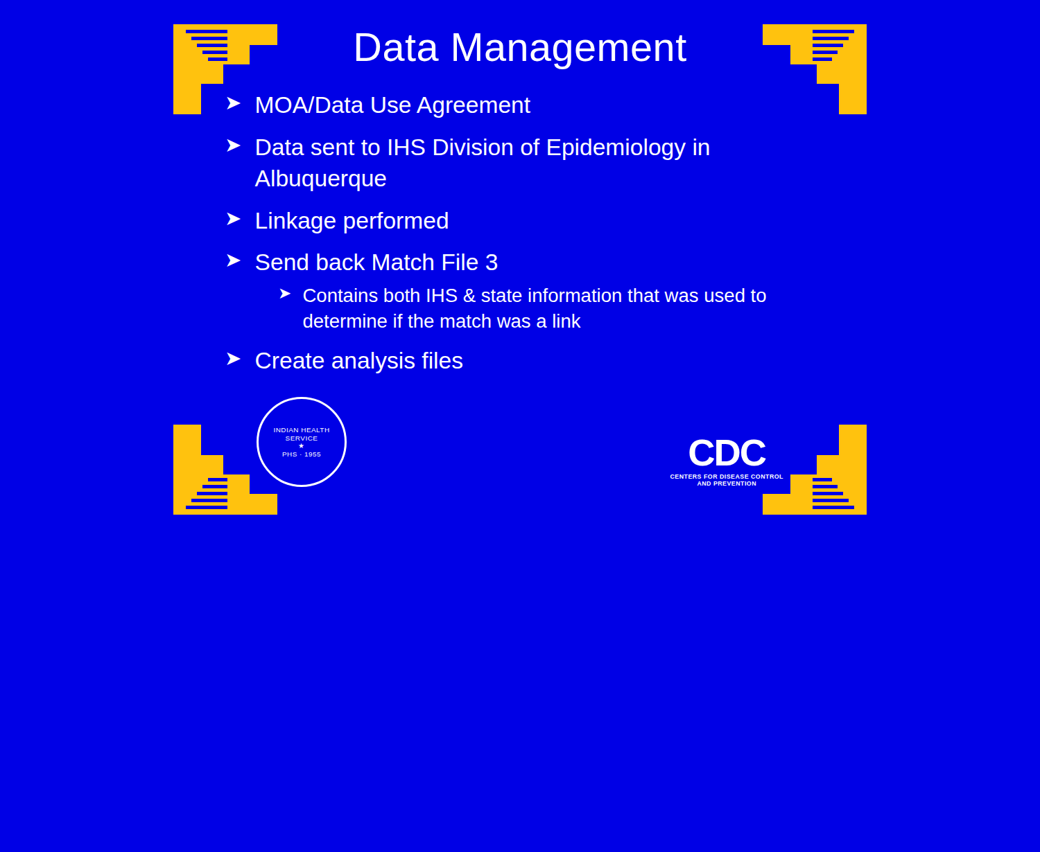Data Management
MOA/Data Use Agreement
Data sent to IHS Division of Epidemiology in Albuquerque
Linkage performed
Send back Match File 3
Contains both IHS & state information that was used to determine if the match was a link
Create analysis files
INDIAN HEALTH SERVICE
★
PHS · 1955
CDC
CENTERS FOR DISEASE CONTROL
AND PREVENTION